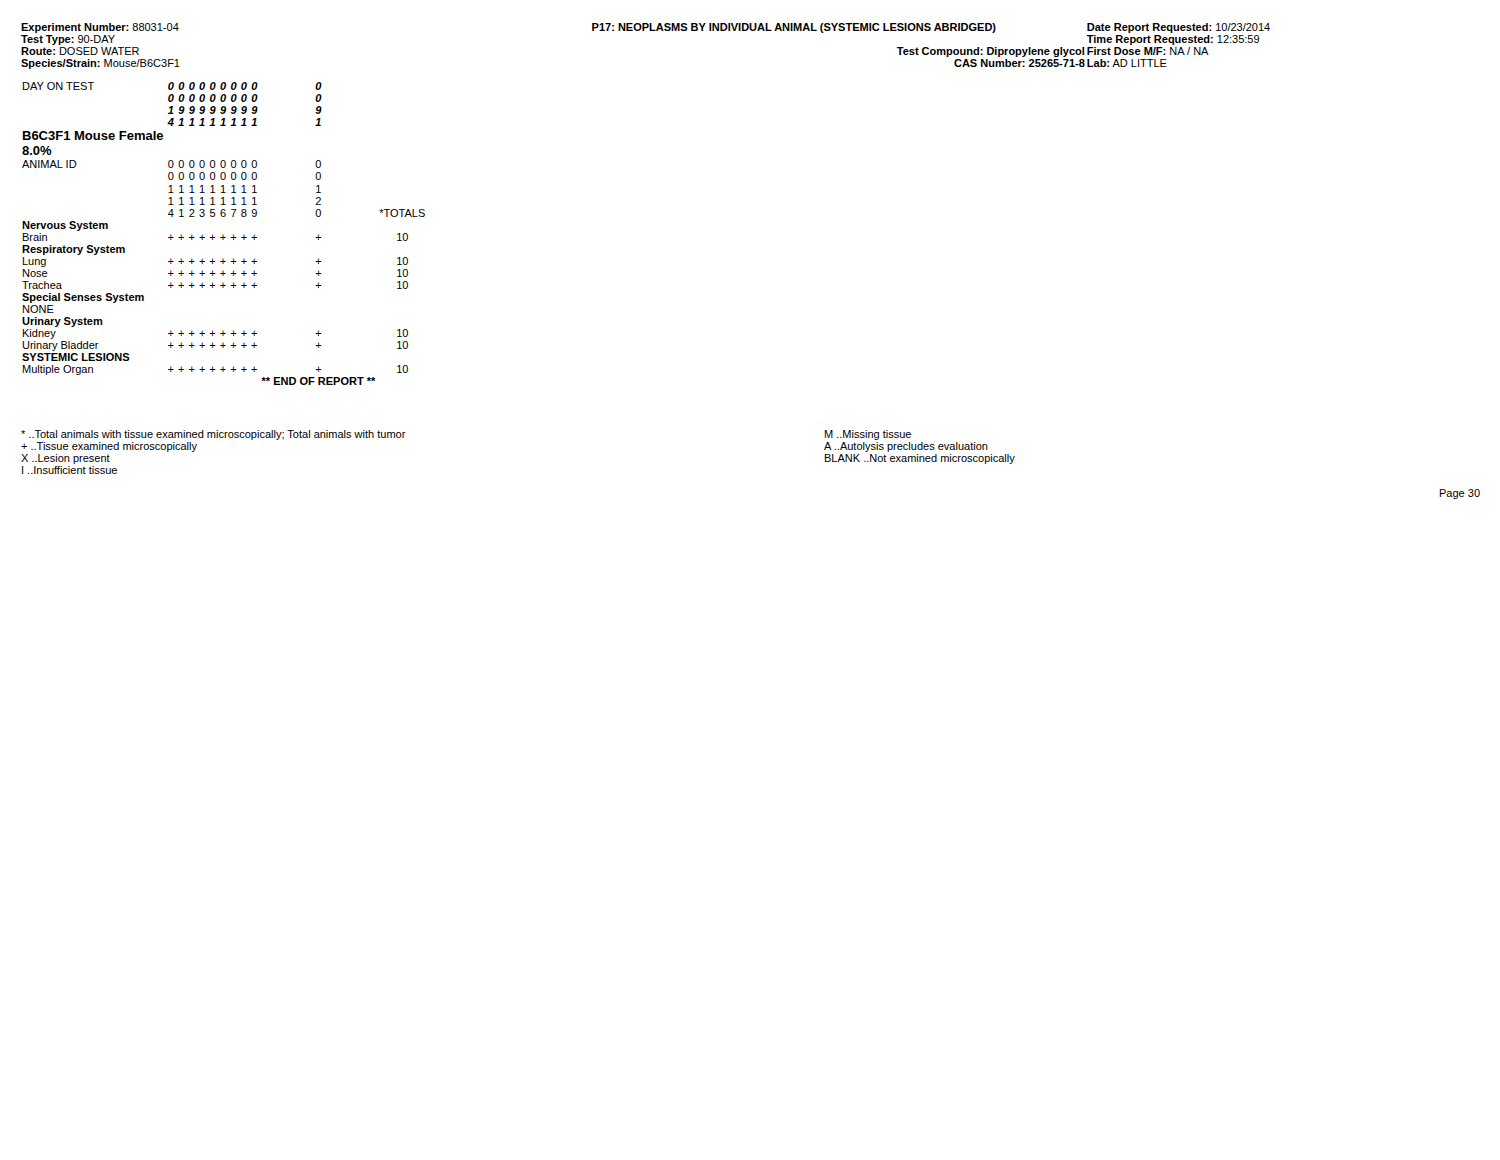| Experiment Number: 88031-04 Test Type: 90-DAY Route: DOSED WATER Species/Strain: Mouse/B6C3F1 | P17: NEOPLASMS BY INDIVIDUAL ANIMAL (SYSTEMIC LESIONS ABRIDGED) Test Compound: Dipropylene glycol CAS Number: 25265-71-8 | Date Report Requested: 10/23/2014 Time Report Requested: 12:35:59 First Dose M/F: NA / NA Lab: AD LITTLE |
| DAY ON TEST | 0 0 1 4 | 0 0 9 1 | 0 0 9 1 | 0 0 9 1 | 0 0 9 1 | 0 0 9 1 | 0 0 9 1 | 0 0 9 1 | 0 0 9 1 | 0 0 9 1 | |
| B6C3F1 Mouse Female 8.0% | | |
| ANIMAL ID | 0 0 1 1 4 | 0 0 1 1 1 | 0 0 1 1 2 | 0 0 1 1 3 | 0 0 1 1 5 | 0 0 1 1 6 | 0 0 1 1 7 | 0 0 1 1 8 | 0 0 1 1 9 | 0 0 1 2 0 | *TOTALS |
| Nervous System |
| Brain | + | + | + | + | + | + | + | + | + | + | 10 |
| Respiratory System |
| Lung | + | + | + | + | + | + | + | + | + | + | 10 |
| Nose | + | + | + | + | + | + | + | + | + | + | 10 |
| Trachea | + | + | + | + | + | + | + | + | + | + | 10 |
| Special Senses System |
| NONE | |
| Urinary System |
| Kidney | + | + | + | + | + | + | + | + | + | + | 10 |
| Urinary Bladder | + | + | + | + | + | + | + | + | + | + | 10 |
| SYSTEMIC LESIONS |
| Multiple Organ | + | + | + | + | + | + | + | + | + | + | 10 |
| | ** END OF REPORT ** |
| * ..Total animals with tissue examined microscopically; Total animals with tumor + ..Tissue examined microscopically X ..Lesion present I ..Insufficient tissue | M ..Missing tissue A ..Autolysis precludes evaluation BLANK ..Not examined microscopically |
Page 30